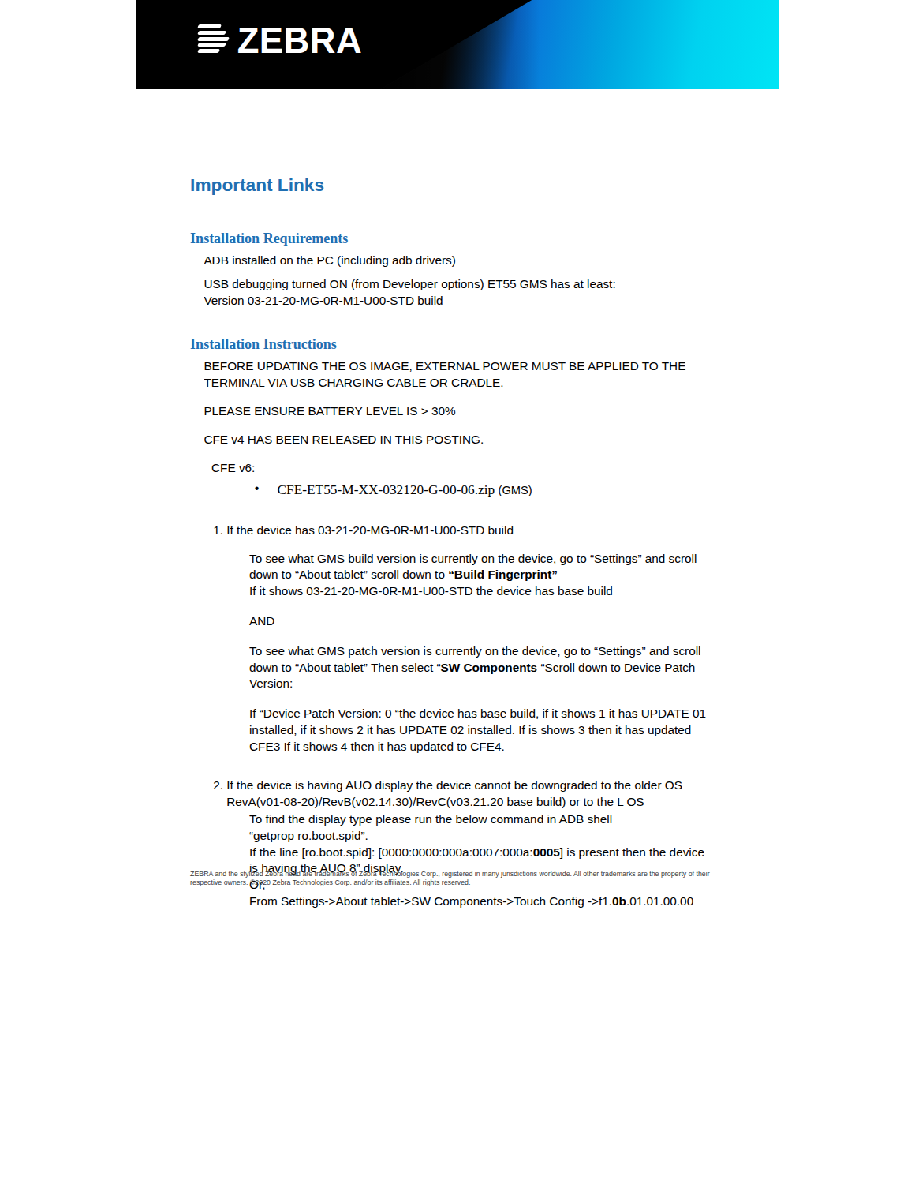ZEBRA
Important Links
Installation Requirements
ADB installed on the PC (including adb drivers)
USB debugging turned ON (from Developer options) ET55 GMS has at least:
Version 03-21-20-MG-0R-M1-U00-STD build
Installation Instructions
BEFORE UPDATING THE OS IMAGE, EXTERNAL POWER MUST BE APPLIED TO THE TERMINAL VIA USB CHARGING CABLE OR CRADLE.
PLEASE ENSURE BATTERY LEVEL IS > 30%
CFE v4 HAS BEEN RELEASED IN THIS POSTING.
CFE v6:
CFE-ET55-M-XX-032120-G-00-06.zip (GMS)
If the device has 03-21-20-MG-0R-M1-U00-STD build
To see what GMS build version is currently on the device, go to “Settings” and scroll down to “About tablet” scroll down to “Build Fingerprint”
If it shows 03-21-20-MG-0R-M1-U00-STD the device has base build
AND
To see what GMS patch version is currently on the device, go to “Settings” and scroll down to “About tablet” Then select “SW Components “Scroll down to Device Patch Version:
If “Device Patch Version: 0 “the device has base build, if it shows 1 it has UPDATE 01 installed, if it shows 2 it has UPDATE 02 installed. If is shows 3 then it has updated CFE3 If it shows 4 then it has updated to CFE4.
If the device is having AUO display the device cannot be downgraded to the older OS RevA(v01-08-20)/RevB(v02.14.30)/RevC(v03.21.20 base build) or to the L OS
To find the display type please run the below command in ADB shell
“getprop ro.boot.spid”.
If the line [ro.boot.spid]: [0000:0000:000a:0007:000a:0005] is present then the device is having the AUO 8” display.
Or,
From Settings->About tablet->SW Components->Touch Config ->f1.0b.01.01.00.00
ZEBRA and the stylized Zebra head are trademarks of Zebra Technologies Corp., registered in many jurisdictions worldwide. All other trademarks are the property of their respective owners. ©2020 Zebra Technologies Corp. and/or its affiliates. All rights reserved.